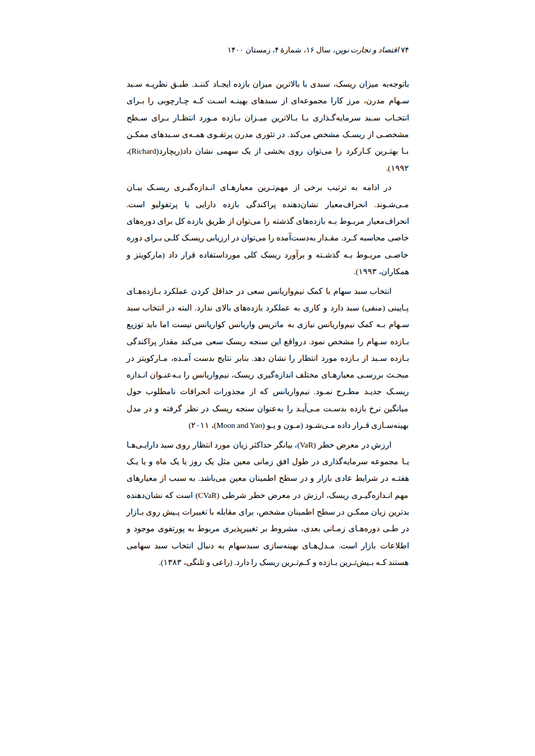۷۴ اقتصاد و تجارت نوین، سال ۱۶، شمارهٔ ۴، زمستان ۱۴۰۰
باتوجه‌به میزان ریسک، سبدی با بالاترین میزان بازده ایجـاد کننـد. طبـق نظریـه سـبد سـهام مدرن، مرز کارا مجموعه‌ای از سبدهای بهینـه اسـت کـه چـارچوبی را بـرای انتخـاب سـبد سرمایه‌گـذاری بـا بـالاترین میـزان بـازده مـورد انتظـار بـرای سـطح مشخصـی از ریسـک مشخص می‌کند. در تئوری مدرن پرتفـوی همـه‌ی سـبدهای ممکـن بـا بهتـرین کـارکرد را می‌توان روی بخشی از یک سهمی نشان داد(ریچارد(Richard)، ۱۹۹۲).
در ادامه به ترتیب برخی از مهم‌تـرین معیارهـای انـدازه‌گیـری ریسـک بیـان مـی‌شـوند. انحراف‌معیار نشان‌دهنده پراکندگی بازده دارایی یا پرتفولیو است. انحراف‌معیار مربـوط بـه بازده‌های گذشته را می‌توان از طریق بازده کل برای دوره‌های خاصی محاسبه کـرد. مقـدار به‌دست‌آمده را می‌توان در ارزیابی ریسـک کلـی بـرای دوره خاصـی مربـوط بـه گذشـته و برآورد ریسک کلی مورداستفاده قرار داد (مارکویتز و همکاران، ۱۹۹۳).
انتخاب سبد سهام با کمک نیم‌واریانس سعی در حداقل کردن عملکرد بـازده‌هـای پـایینی (منفی) سبد دارد و کاری به عملکرد بازده‌های بالای ندارد. البته در انتخاب سبد سـهام بـه کمک نیم‌واریانس نیازی به ماتریس واریانس کواریانس نیست اما باید توزیع بـازده سـهام را مشخص نمود. درواقع این سنجه ریسک سعی می‌کند مقدار پراکندگی بـازده سـبد از بـازده مورد انتظار را نشان دهد. بنابر نتایج بدست آمـده، مـارکویتز در مبحـث بررسـی معیارهـای مختلف اندازه‌گیری ریسک، نیم‌واریانس را بـه‌عنـوان انـدازه ریسـک جدیـد مطـرح نمـود. نیم‌واریانس که از مجذورات انحرافات نامطلوب حول میانگین نرخ بازده بدسـت مـی‌آیـد را به‌عنوان سنجه ریسک در نظر گرفته و در مدل بهینه‌سـازی قـرار داده مـی‌شـود (مـون و یـو (Moon and Yao)، ۲۰۱۱)
ارزش در معرض خطر (VaR)، بیانگر حداکثر زیان مورد انتظار روی سبد دارایـی‌هـا یـا مجموعه سرمایه‌گذاری در طول افق زمانی معین مثل یک روز یا یک ماه و یا یـک هفتـه در شرایط عادی بازار و در سطح اطمینان معین می‌باشد. به سبب از معیارهای مهم انـدازه‌گیـری ریسک، ارزش در معرض خطر شرطی (CVaR) است که نشان‌دهنده بدترین زیان ممکـن در سطح اطمینان مشخص، برای مقابله با تغییرات پـیش روی بـازار در طـی دوره‌هـای زمـانی بعدی، مشروط بر تغییرپذیری مربوط به پورتفوی موجود و اطلاعات بازار است. مـدل‌هـای بهینه‌سازی سبدسهام به دنبال انتخاب سبد سهامی هستند کـه بـیش‌تـرین بـازده و کـم‌تـرین ریسک را دارد. (راعی و تلنگی، ۱۳۸۳).